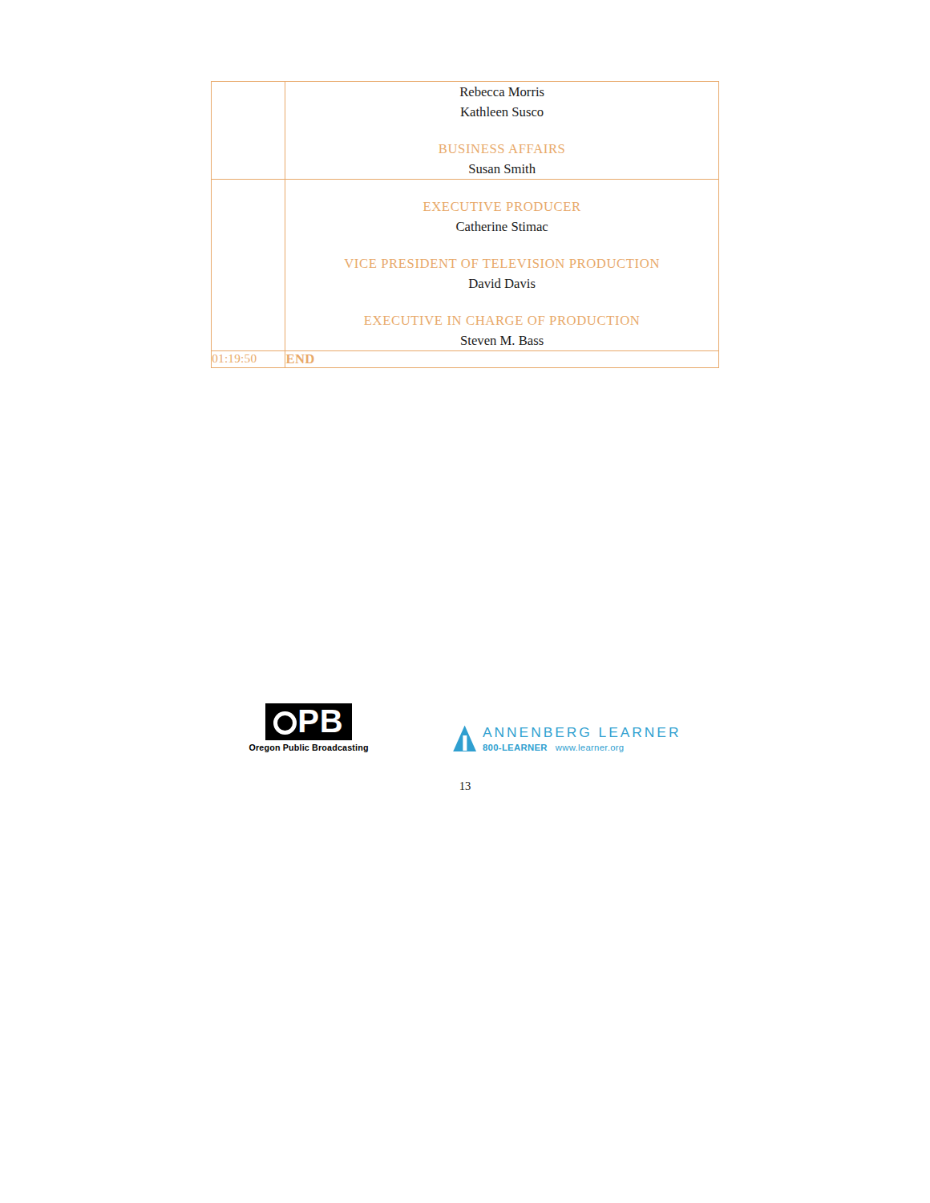| | Rebecca Morris Kathleen Susco BUSINESS AFFAIRS Susan Smith |
| | EXECUTIVE PRODUCER Catherine Stimac VICE PRESIDENT OF TELEVISION PRODUCTION David Davis EXECUTIVE IN CHARGE OF PRODUCTION Steven M. Bass |
| 01:19:50 | END |
PB
Oregon Public Broadcasting
ANNENBERG LEARNER
800-LEARNER www.learner.org
13